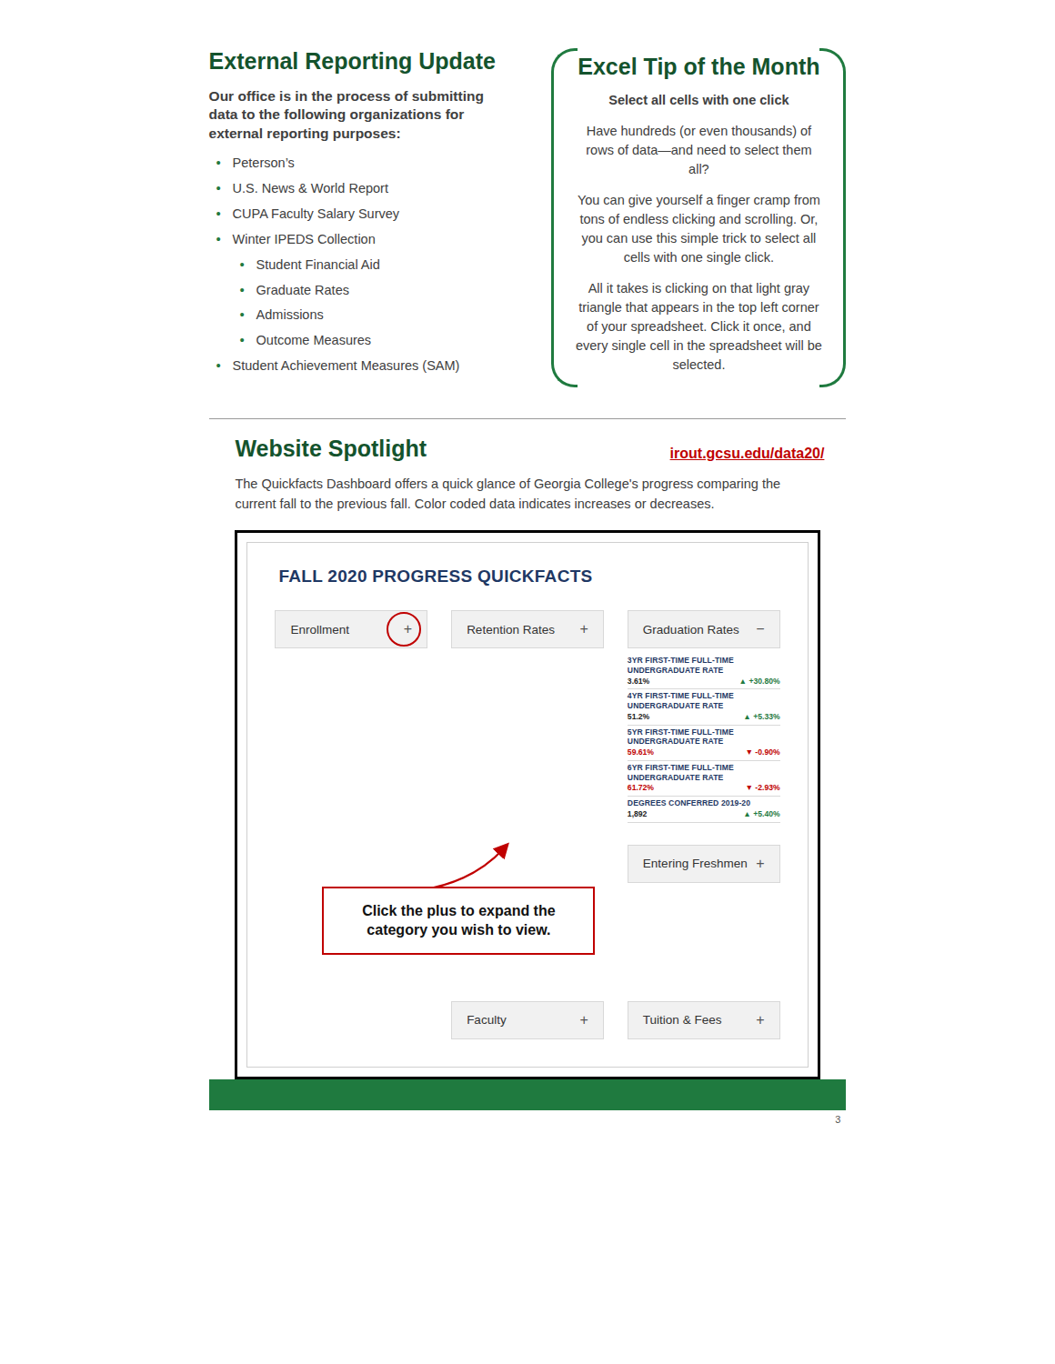External Reporting Update
Our office is in the process of submitting data to the following organizations for external reporting purposes:
Peterson’s
U.S. News & World Report
CUPA Faculty Salary Survey
Winter IPEDS Collection
Student Financial Aid
Graduate Rates
Admissions
Outcome Measures
Student Achievement Measures (SAM)
Excel Tip of the Month
Select all cells with one click
Have hundreds (or even thousands) of rows of data—and need to select them all?
You can give yourself a finger cramp from tons of endless clicking and scrolling. Or, you can use this simple trick to select all cells with one single click.
All it takes is clicking on that light gray triangle that appears in the top left corner of your spreadsheet. Click it once, and every single cell in the spreadsheet will be selected.
Website Spotlight
irout.gcsu.edu/data20/
The Quickfacts Dashboard offers a quick glance of Georgia College's progress comparing the current fall to the previous fall. Color coded data indicates increases or decreases.
FALL 2020 PROGRESS QUICKFACTS
Enrollment+
Retention Rates+
Graduation Rates−
3YR FIRST-TIME FULL-TIME
UNDERGRADUATE RATE
3.61%▲ +30.80%
4YR FIRST-TIME FULL-TIME
UNDERGRADUATE RATE
51.2%▲ +5.33%
5YR FIRST-TIME FULL-TIME
UNDERGRADUATE RATE
59.61%▼ -0.90%
6YR FIRST-TIME FULL-TIME
UNDERGRADUATE RATE
61.72%▼ -2.93%
DEGREES CONFERRED 2019-20
1,892▲ +5.40%
Click the plus to expand the category you wish to view.
Entering Freshmen+
Faculty+
Tuition & Fees+
3